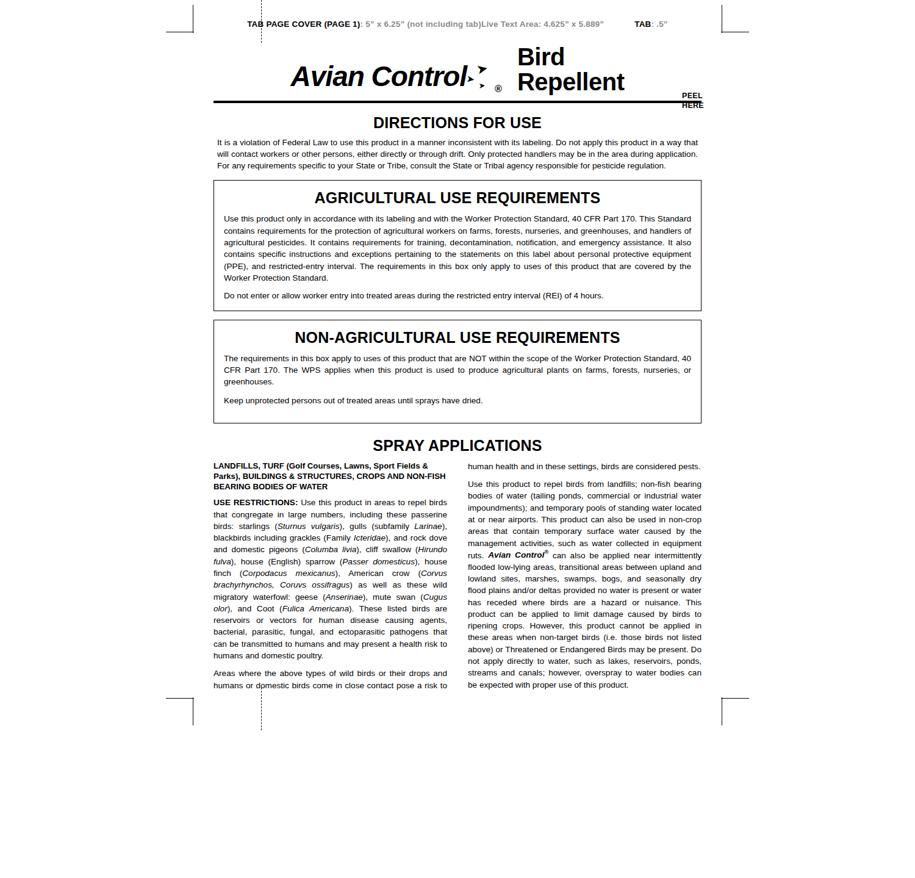TAB PAGE COVER (PAGE 1): 5” x 6.25” (not including tab)Live Text Area: 4.625” x 5.889” TAB: .5”
PEEL
HERE
Avian Control➤➤➤®
Bird
Repellent
DIRECTIONS FOR USE
It is a violation of Federal Law to use this product in a manner inconsistent with its labeling. Do not apply this product in a way that will contact workers or other persons, either directly or through drift. Only protected handlers may be in the area during application. For any requirements specific to your State or Tribe, consult the State or Tribal agency responsible for pesticide regulation.
AGRICULTURAL USE REQUIREMENTS
Use this product only in accordance with its labeling and with the Worker Protection Standard, 40 CFR Part 170. This Standard contains requirements for the protection of agricultural workers on farms, forests, nurseries, and greenhouses, and handlers of agricultural pesticides. It contains requirements for training, decontamination, notification, and emergency assistance. It also contains specific instructions and exceptions pertaining to the statements on this label about personal protective equipment (PPE), and restricted-entry interval. The requirements in this box only apply to uses of this product that are covered by the Worker Protection Standard.
Do not enter or allow worker entry into treated areas during the restricted entry interval (REI) of 4 hours.
NON-AGRICULTURAL USE REQUIREMENTS
The requirements in this box apply to uses of this product that are NOT within the scope of the Worker Protection Standard, 40 CFR Part 170. The WPS applies when this product is used to produce agricultural plants on farms, forests, nurseries, or greenhouses.
Keep unprotected persons out of treated areas until sprays have dried.
SPRAY APPLICATIONS
LANDFILLS, TURF (Golf Courses, Lawns, Sport Fields & Parks), BUILDINGS & STRUCTURES, CROPS AND NON-FISH BEARING BODIES OF WATER
USE RESTRICTIONS: Use this product in areas to repel birds that congregate in large numbers, including these passerine birds: starlings (Sturnus vulgaris), gulls (subfamily Larinae), blackbirds including grackles (Family Icteridae), and rock dove and domestic pigeons (Columba livia), cliff swallow (Hirundo fulva), house (English) sparrow (Passer domesticus), house finch (Corpodacus mexicanus), American crow (Corvus brachyrhynchos, Coruvs ossifragus) as well as these wild migratory waterfowl: geese (Anserinae), mute swan (Cugus olor), and Coot (Fulica Americana). These listed birds are reservoirs or vectors for human disease causing agents, bacterial, parasitic, fungal, and ectoparasitic pathogens that can be transmitted to humans and may present a health risk to humans and domestic poultry.
Areas where the above types of wild birds or their drops and humans or domestic birds come in close contact pose a risk to human health and in these settings, birds are considered pests.
Use this product to repel birds from landfills; non-fish bearing bodies of water (tailing ponds, commercial or industrial water impoundments); and temporary pools of standing water located at or near airports. This product can also be used in non-crop areas that contain temporary surface water caused by the management activities, such as water collected in equipment ruts. Avian Control® can also be applied near intermittently flooded low-lying areas, transitional areas between upland and lowland sites, marshes, swamps, bogs, and seasonally dry flood plains and/or deltas provided no water is present or water has receded where birds are a hazard or nuisance. This product can be applied to limit damage caused by birds to ripening crops. However, this product cannot be applied in these areas when non-target birds (i.e. those birds not listed above) or Threatened or Endangered Birds may be present. Do not apply directly to water, such as lakes, reservoirs, ponds, streams and canals; however, overspray to water bodies can be expected with proper use of this product.